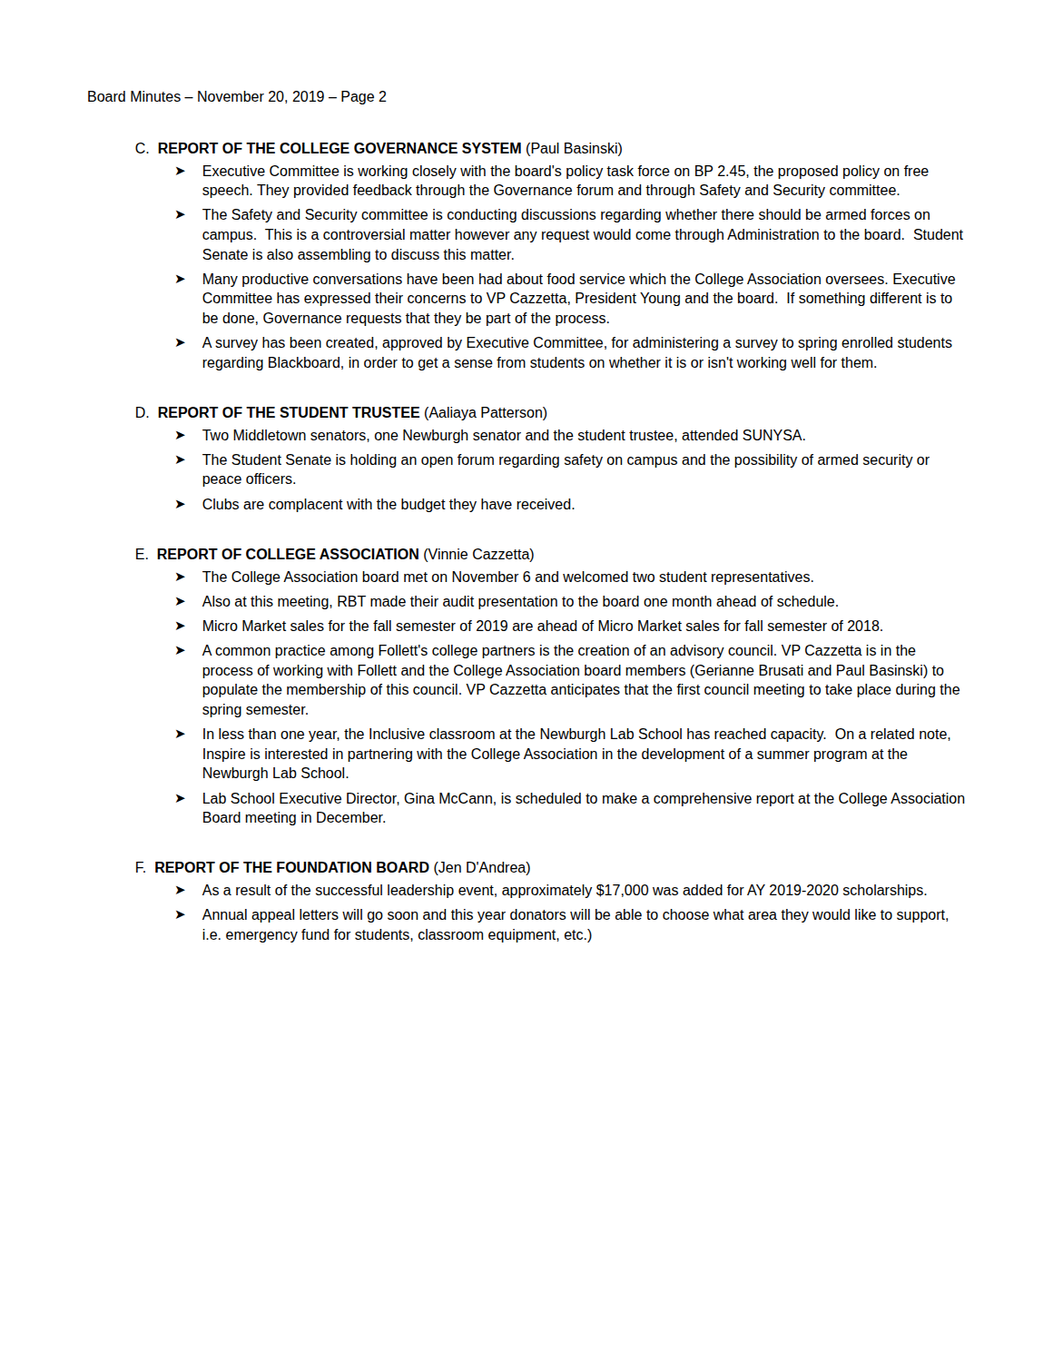Board Minutes – November 20, 2019 – Page 2
C. Report of the College Governance System (Paul Basinski)
Executive Committee is working closely with the board's policy task force on BP 2.45, the proposed policy on free speech. They provided feedback through the Governance forum and through Safety and Security committee.
The Safety and Security committee is conducting discussions regarding whether there should be armed forces on campus. This is a controversial matter however any request would come through Administration to the board. Student Senate is also assembling to discuss this matter.
Many productive conversations have been had about food service which the College Association oversees. Executive Committee has expressed their concerns to VP Cazzetta, President Young and the board. If something different is to be done, Governance requests that they be part of the process.
A survey has been created, approved by Executive Committee, for administering a survey to spring enrolled students regarding Blackboard, in order to get a sense from students on whether it is or isn't working well for them.
D. Report of the Student Trustee (Aaliaya Patterson)
Two Middletown senators, one Newburgh senator and the student trustee, attended SUNYSA.
The Student Senate is holding an open forum regarding safety on campus and the possibility of armed security or peace officers.
Clubs are complacent with the budget they have received.
E. Report of College Association (Vinnie Cazzetta)
The College Association board met on November 6 and welcomed two student representatives.
Also at this meeting, RBT made their audit presentation to the board one month ahead of schedule.
Micro Market sales for the fall semester of 2019 are ahead of Micro Market sales for fall semester of 2018.
A common practice among Follett's college partners is the creation of an advisory council. VP Cazzetta is in the process of working with Follett and the College Association board members (Gerianne Brusati and Paul Basinski) to populate the membership of this council. VP Cazzetta anticipates that the first council meeting to take place during the spring semester.
In less than one year, the Inclusive classroom at the Newburgh Lab School has reached capacity. On a related note, Inspire is interested in partnering with the College Association in the development of a summer program at the Newburgh Lab School.
Lab School Executive Director, Gina McCann, is scheduled to make a comprehensive report at the College Association Board meeting in December.
F. Report of the Foundation Board (Jen D'Andrea)
As a result of the successful leadership event, approximately $17,000 was added for AY 2019-2020 scholarships.
Annual appeal letters will go soon and this year donators will be able to choose what area they would like to support, i.e. emergency fund for students, classroom equipment, etc.)